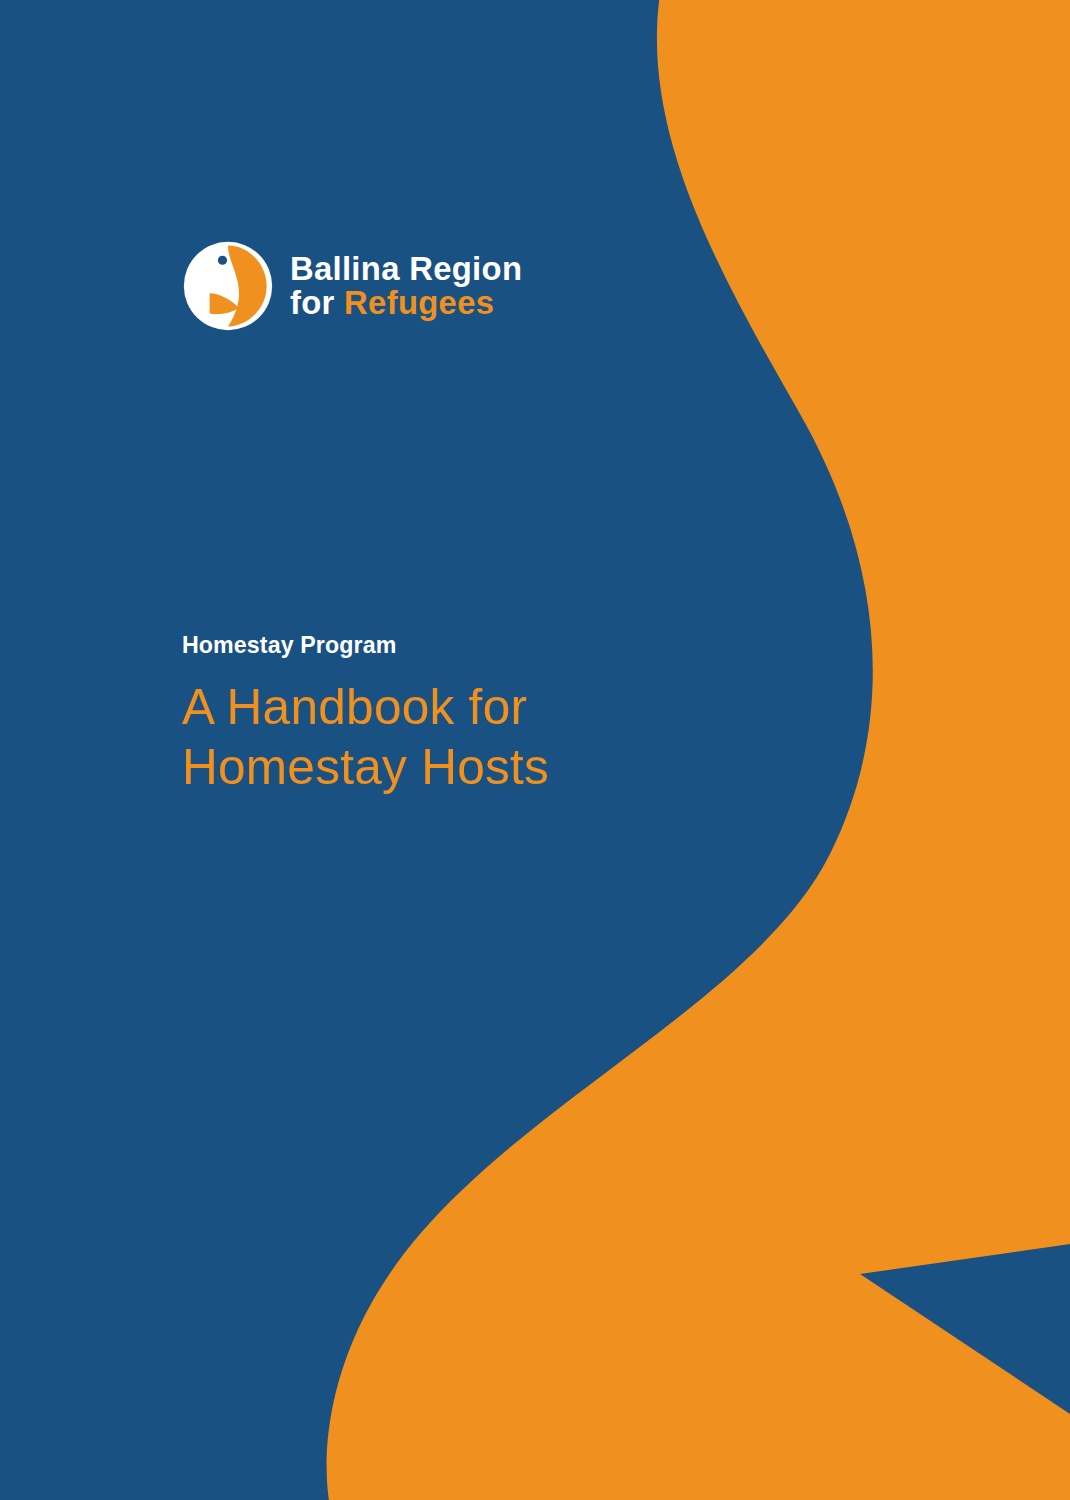Ballina Region for Refugees
Homestay Program
A Handbook for Homestay Hosts